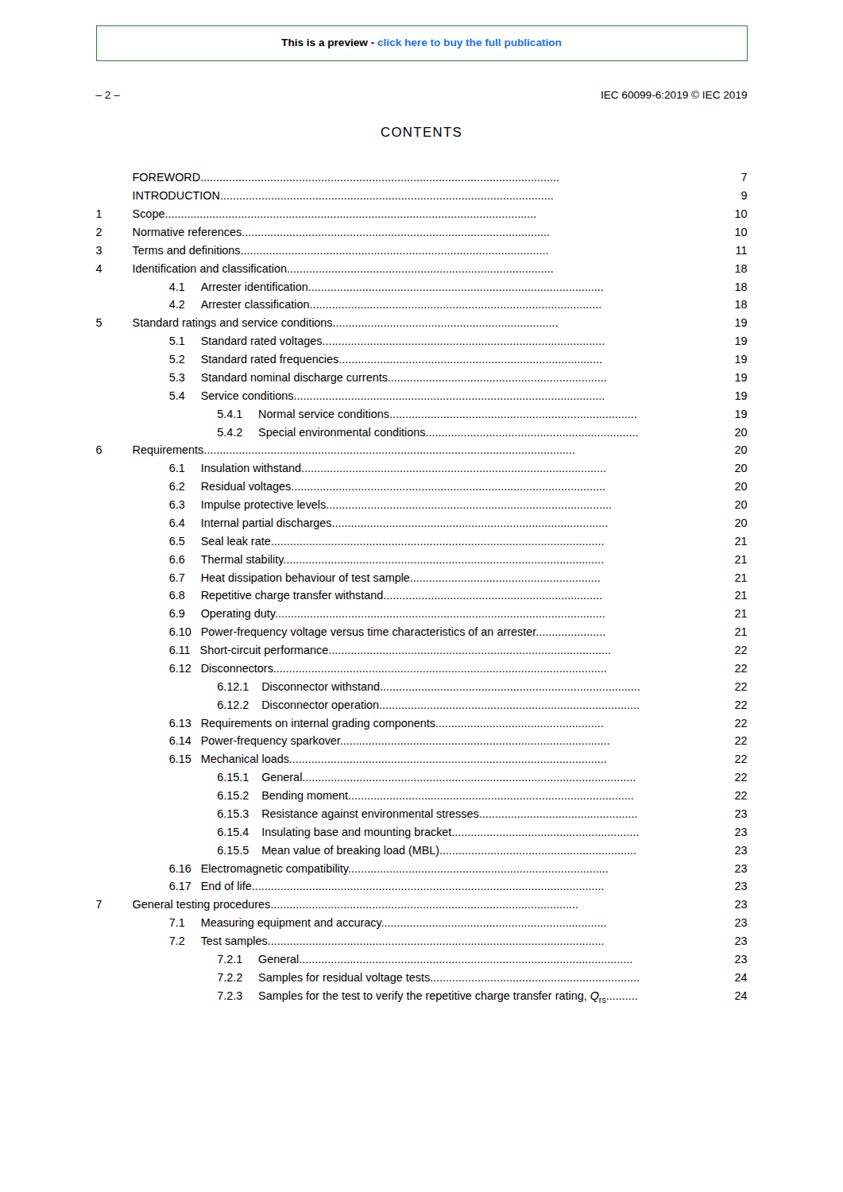This is a preview - click here to buy the full publication
– 2 – IEC 60099-6:2019 © IEC 2019
CONTENTS
| | FOREWORD ................................................................................................................. | 7 |
| | INTRODUCTION ......................................................................................................... | 9 |
| 1 | Scope ..................................................................................................................... | 10 |
| 2 | Normative references ................................................................................................. | 10 |
| 3 | Terms and definitions ................................................................................................. | 11 |
| 4 | Identification and classification .................................................................................... | 18 |
| | 4.1 Arrester identification ............................................................................................. | 18 |
| | 4.2 Arrester classification ............................................................................................ | 18 |
| 5 | Standard ratings and service conditions ....................................................................... | 19 |
| | 5.1 Standard rated voltages ......................................................................................... | 19 |
| | 5.2 Standard rated frequencies ................................................................................... | 19 |
| | 5.3 Standard nominal discharge currents ..................................................................... | 19 |
| | 5.4 Service conditions .................................................................................................. | 19 |
| | 5.4.1 Normal service conditions .............................................................................. | 19 |
| | 5.4.2 Special environmental conditions ................................................................... | 20 |
| 6 | Requirements ..................................................................................................................... | 20 |
| | 6.1 Insulation withstand ................................................................................................ | 20 |
| | 6.2 Residual voltages ................................................................................................... | 20 |
| | 6.3 Impulse protective levels .......................................................................................... | 20 |
| | 6.4 Internal partial discharges ....................................................................................... | 20 |
| | 6.5 Seal leak rate ......................................................................................................... | 21 |
| | 6.6 Thermal stability ..................................................................................................... | 21 |
| | 6.7 Heat dissipation behaviour of test sample ............................................................ | 21 |
| | 6.8 Repetitive charge transfer withstand ..................................................................... | 21 |
| | 6.9 Operating duty ........................................................................................................ | 21 |
| | 6.10 Power-frequency voltage versus time characteristics of an arrester ...................... | 21 |
| | 6.11 Short-circuit performance ......................................................................................... | 22 |
| | 6.12 Disconnectors ......................................................................................................... | 22 |
| | 6.12.1 Disconnector withstand .................................................................................. | 22 |
| | 6.12.2 Disconnector operation .................................................................................. | 22 |
| | 6.13 Requirements on internal grading components ..................................................... | 22 |
| | 6.14 Power-frequency sparkover ..................................................................................... | 22 |
| | 6.15 Mechanical loads .................................................................................................... | 22 |
| | 6.15.1 General ......................................................................................................... | 22 |
| | 6.15.2 Bending moment .......................................................................................... | 22 |
| | 6.15.3 Resistance against environmental stresses .................................................. | 23 |
| | 6.15.4 Insulating base and mounting bracket ........................................................... | 23 |
| | 6.15.5 Mean value of breaking load (MBL) .............................................................. | 23 |
| | 6.16 Electromagnetic compatibility .................................................................................. | 23 |
| | 6.17 End of life ............................................................................................................... | 23 |
| 7 | General testing procedures ................................................................................................. | 23 |
| | 7.1 Measuring equipment and accuracy ....................................................................... | 23 |
| | 7.2 Test samples .......................................................................................................... | 23 |
| | 7.2.1 General ......................................................................................................... | 23 |
| | 7.2.2 Samples for residual voltage tests .................................................................. | 24 |
| | 7.2.3 Samples for the test to verify the repetitive charge transfer rating, Q rs .......... | 24 |